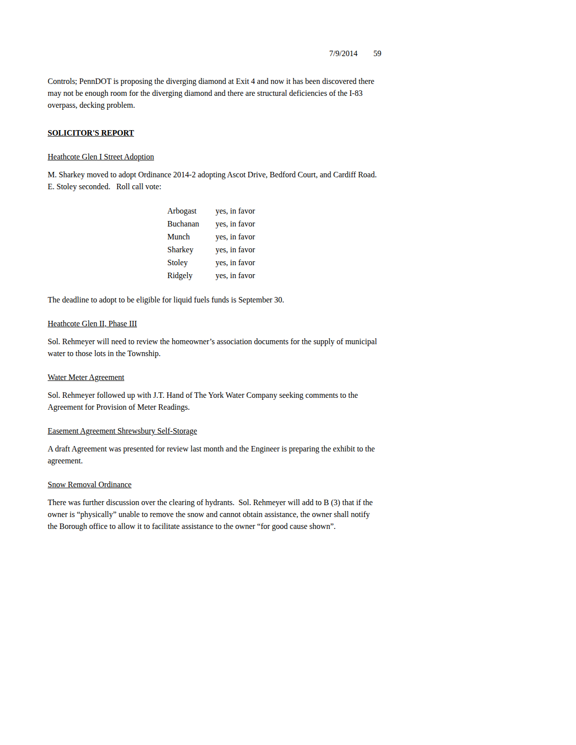7/9/201459
Controls; PennDOT is proposing the diverging diamond at Exit 4 and now it has been discovered there may not be enough room for the diverging diamond and there are structural deficiencies of the I-83 overpass, decking problem.
SOLICITOR'S REPORT
Heathcote Glen I Street Adoption
M. Sharkey moved to adopt Ordinance 2014-2 adopting Ascot Drive, Bedford Court, and Cardiff Road.
E. Stoley seconded. Roll call vote:
| Arbogast | yes, in favor |
| Buchanan | yes, in favor |
| Munch | yes, in favor |
| Sharkey | yes, in favor |
| Stoley | yes, in favor |
| Ridgely | yes, in favor |
The deadline to adopt to be eligible for liquid fuels funds is September 30.
Heathcote Glen II, Phase III
Sol. Rehmeyer will need to review the homeowner’s association documents for the supply of municipal water to those lots in the Township.
Water Meter Agreement
Sol. Rehmeyer followed up with J.T. Hand of The York Water Company seeking comments to the Agreement for Provision of Meter Readings.
Easement Agreement Shrewsbury Self-Storage
A draft Agreement was presented for review last month and the Engineer is preparing the exhibit to the agreement.
Snow Removal Ordinance
There was further discussion over the clearing of hydrants. Sol. Rehmeyer will add to B (3) that if the owner is “physically” unable to remove the snow and cannot obtain assistance, the owner shall notify the Borough office to allow it to facilitate assistance to the owner “for good cause shown”.